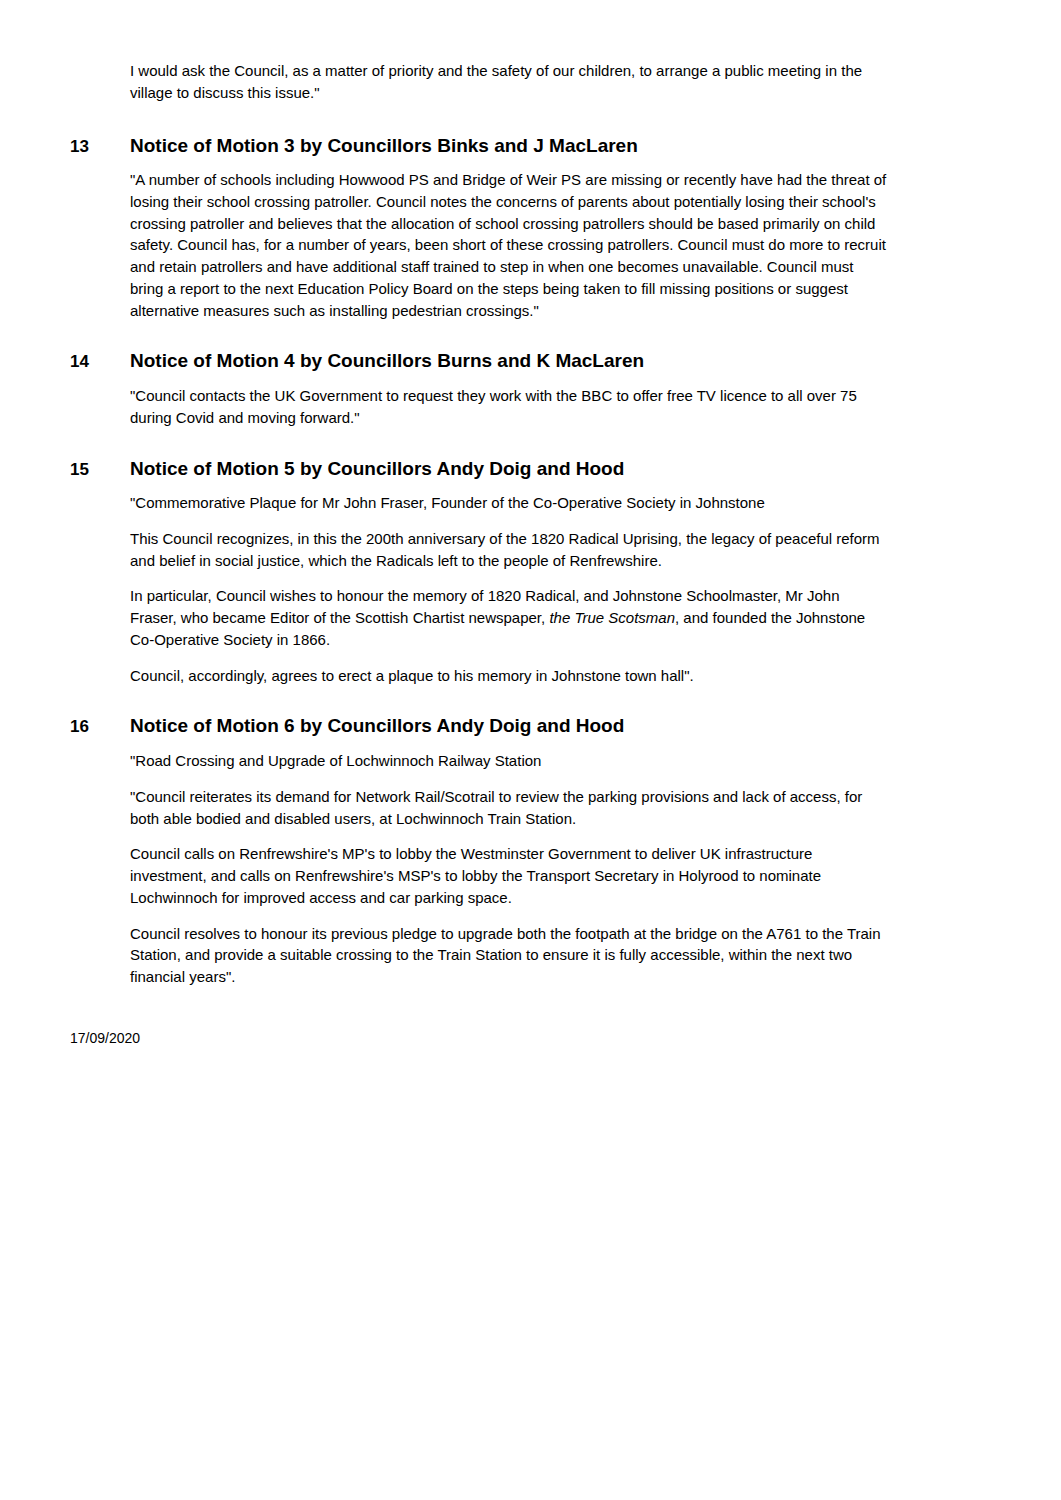I would ask the Council, as a matter of priority and the safety of our children, to arrange a public meeting in the village to discuss this issue."
13
Notice of Motion 3 by Councillors Binks and J MacLaren
"A number of schools including Howwood PS and Bridge of Weir PS are missing or recently have had the threat of losing their school crossing patroller. Council notes the concerns of parents about potentially losing their school's crossing patroller and believes that the allocation of school crossing patrollers should be based primarily on child safety. Council has, for a number of years, been short of these crossing patrollers. Council must do more to recruit and retain patrollers and have additional staff trained to step in when one becomes unavailable. Council must bring a report to the next Education Policy Board on the steps being taken to fill missing positions or suggest alternative measures such as installing pedestrian crossings."
14
Notice of Motion 4 by Councillors Burns and K MacLaren
"Council contacts the UK Government to request they work with the BBC to offer free TV licence to all over 75 during Covid and moving forward."
15
Notice of Motion 5 by Councillors Andy Doig and Hood
"Commemorative Plaque for Mr John Fraser, Founder of the Co-Operative Society in Johnstone
This Council recognizes, in this the 200th anniversary of the 1820 Radical Uprising, the legacy of peaceful reform and belief in social justice, which the Radicals left to the people of Renfrewshire.
In particular, Council wishes to honour the memory of 1820 Radical, and Johnstone Schoolmaster, Mr John Fraser, who became Editor of the Scottish Chartist newspaper, the True Scotsman, and founded the Johnstone Co-Operative Society in 1866.
Council, accordingly, agrees to erect a plaque to his memory in Johnstone town hall".
16
Notice of Motion 6 by Councillors Andy Doig and Hood
"Road Crossing and Upgrade of Lochwinnoch Railway Station
"Council reiterates its demand for Network Rail/Scotrail to review the parking provisions and lack of access, for both able bodied and disabled users, at Lochwinnoch Train Station.
Council calls on Renfrewshire's MP's to lobby the Westminster Government to deliver UK infrastructure investment, and calls on Renfrewshire's MSP's to lobby the Transport Secretary in Holyrood to nominate Lochwinnoch for improved access and car parking space.
Council resolves to honour its previous pledge to upgrade both the footpath at the bridge on the A761 to the Train Station, and provide a suitable crossing to the Train Station to ensure it is fully accessible, within the next two financial years".
17/09/2020